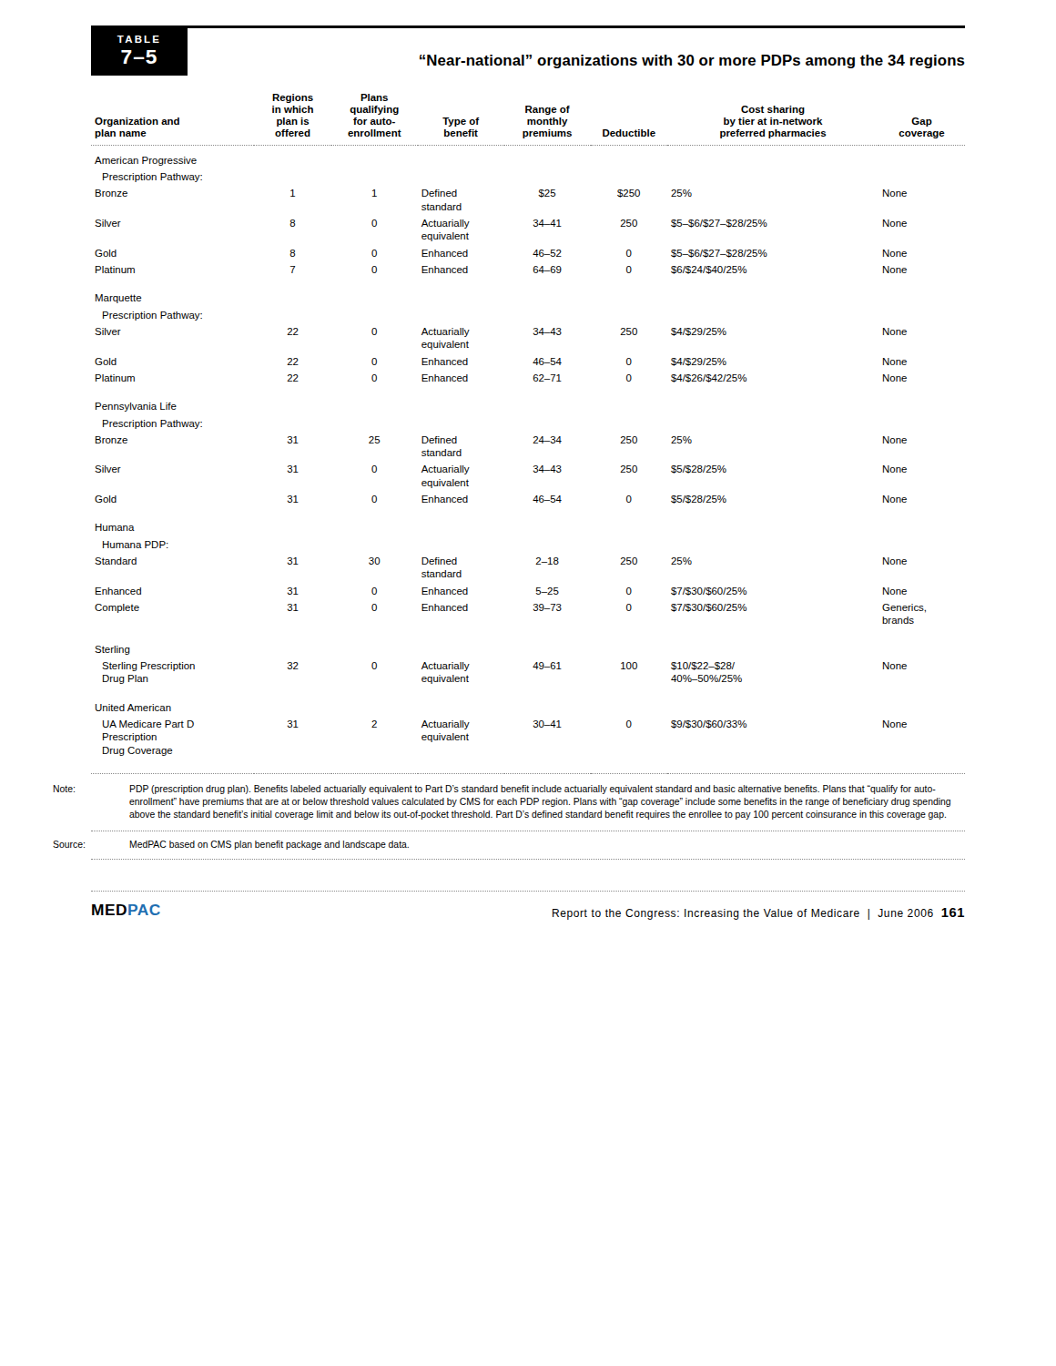TABLE 7–5
“Near-national” organizations with 30 or more PDPs among the 34 regions
| Organization and plan name | Regions in which plan is offered | Plans qualifying for auto- enrollment | Type of benefit | Range of monthly premiums | Deductible | Cost sharing by tier at in-network preferred pharmacies | Gap coverage |
| --- | --- | --- | --- | --- | --- | --- | --- |
| American Progressive |
| Prescription Pathway: |
| Bronze | 1 | 1 | Defined standard | $25 | $250 | 25% | None |
| Silver | 8 | 0 | Actuarially equivalent | 34–41 | 250 | $5–$6/$27–$28/25% | None |
| Gold | 8 | 0 | Enhanced | 46–52 | 0 | $5–$6/$27–$28/25% | None |
| Platinum | 7 | 0 | Enhanced | 64–69 | 0 | $6/$24/$40/25% | None |
| Marquette |
| Prescription Pathway: |
| Silver | 22 | 0 | Actuarially equivalent | 34–43 | 250 | $4/$29/25% | None |
| Gold | 22 | 0 | Enhanced | 46–54 | 0 | $4/$29/25% | None |
| Platinum | 22 | 0 | Enhanced | 62–71 | 0 | $4/$26/$42/25% | None |
| Pennsylvania Life |
| Prescription Pathway: |
| Bronze | 31 | 25 | Defined standard | 24–34 | 250 | 25% | None |
| Silver | 31 | 0 | Actuarially equivalent | 34–43 | 250 | $5/$28/25% | None |
| Gold | 31 | 0 | Enhanced | 46–54 | 0 | $5/$28/25% | None |
| Humana |
| Humana PDP: |
| Standard | 31 | 30 | Defined standard | 2–18 | 250 | 25% | None |
| Enhanced | 31 | 0 | Enhanced | 5–25 | 0 | $7/$30/$60/25% | None |
| Complete | 31 | 0 | Enhanced | 39–73 | 0 | $7/$30/$60/25% | Generics, brands |
| Sterling |
| Sterling Prescription Drug Plan | 32 | 0 | Actuarially equivalent | 49–61 | 100 | $10/$22–$28/ 40%–50%/25% | None |
| United American |
| UA Medicare Part D Prescription Drug Coverage | 31 | 2 | Actuarially equivalent | 30–41 | 0 | $9/$30/$60/33% | None |
Note: PDP (prescription drug plan). Benefits labeled actuarially equivalent to Part D’s standard benefit include actuarially equivalent standard and basic alternative benefits. Plans that “qualify for auto-enrollment” have premiums that are at or below threshold values calculated by CMS for each PDP region. Plans with “gap coverage” include some benefits in the range of beneficiary drug spending above the standard benefit’s initial coverage limit and below its out-of-pocket threshold. Part D’s defined standard benefit requires the enrollee to pay 100 percent coinsurance in this coverage gap.
Source: MedPAC based on CMS plan benefit package and landscape data.
MEDPAC
Report to the Congress: Increasing the Value of Medicare | June 2006161